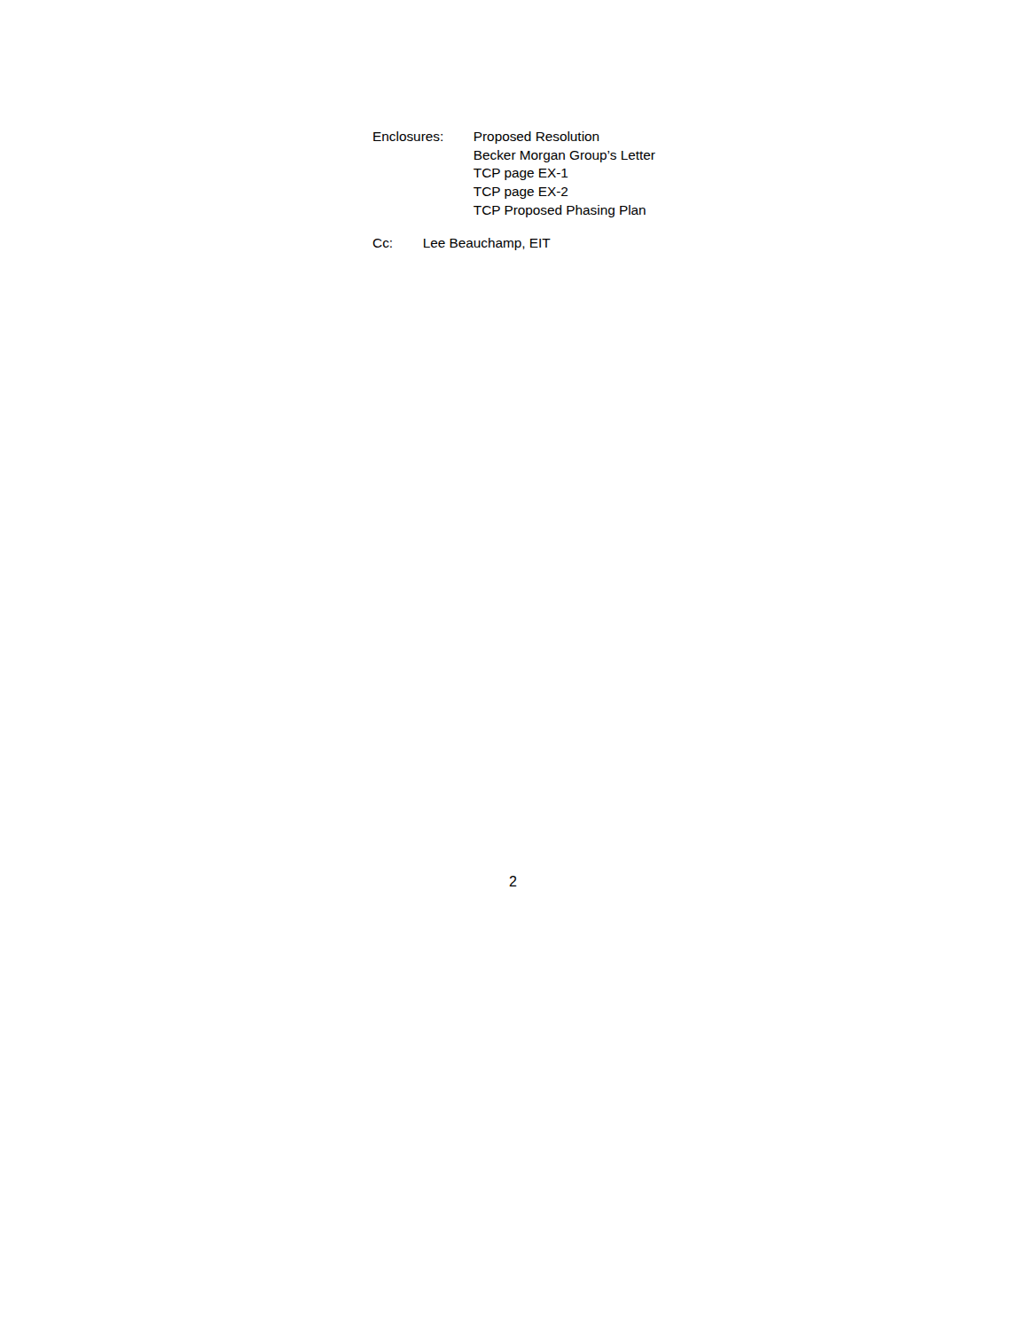Enclosures:
Proposed Resolution
Becker Morgan Group’s Letter
TCP page EX-1
TCP page EX-2
TCP Proposed Phasing Plan
Cc: Lee Beauchamp, EIT
2